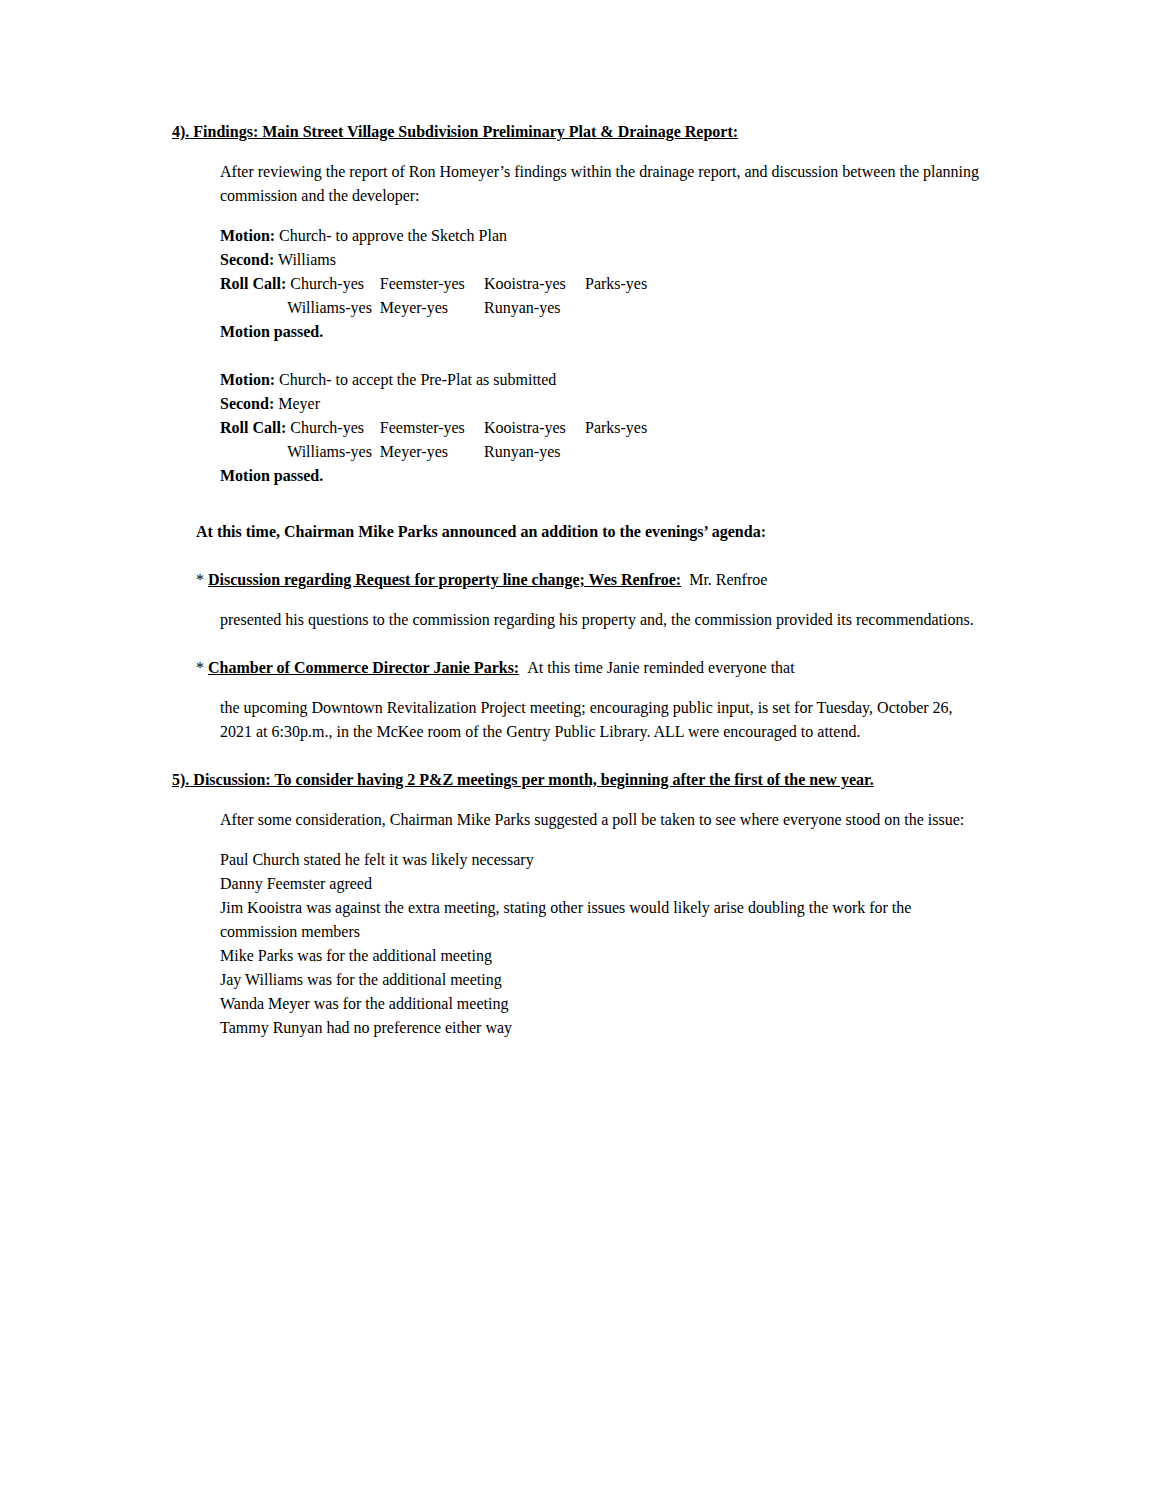4). Findings: Main Street Village Subdivision Preliminary Plat & Drainage Report:
After reviewing the report of Ron Homeyer’s findings within the drainage report, and discussion between the planning commission and the developer:
Motion: Church- to approve the Sketch Plan
Second: Williams
| Roll Call: Church-yes | Feemster-yes | Kooistra-yes | Parks-yes |
| Williams-yes | Meyer-yes | Runyan-yes | |
Motion passed.
Motion: Church- to accept the Pre-Plat as submitted
Second: Meyer
| Roll Call: Church-yes | Feemster-yes | Kooistra-yes | Parks-yes |
| Williams-yes | Meyer-yes | Runyan-yes | |
Motion passed.
At this time, Chairman Mike Parks announced an addition to the evenings’ agenda:
* Discussion regarding Request for property line change; Wes Renfroe: Mr. Renfroe
presented his questions to the commission regarding his property and, the commission provided its recommendations.
* Chamber of Commerce Director Janie Parks: At this time Janie reminded everyone that
the upcoming Downtown Revitalization Project meeting; encouraging public input, is set for Tuesday, October 26, 2021 at 6:30p.m., in the McKee room of the Gentry Public Library. ALL were encouraged to attend.
5). Discussion: To consider having 2 P&Z meetings per month, beginning after the first of the new year.
After some consideration, Chairman Mike Parks suggested a poll be taken to see where everyone stood on the issue:
Paul Church stated he felt it was likely necessary
Danny Feemster agreed
Jim Kooistra was against the extra meeting, stating other issues would likely arise doubling the work for the commission members
Mike Parks was for the additional meeting
Jay Williams was for the additional meeting
Wanda Meyer was for the additional meeting
Tammy Runyan had no preference either way